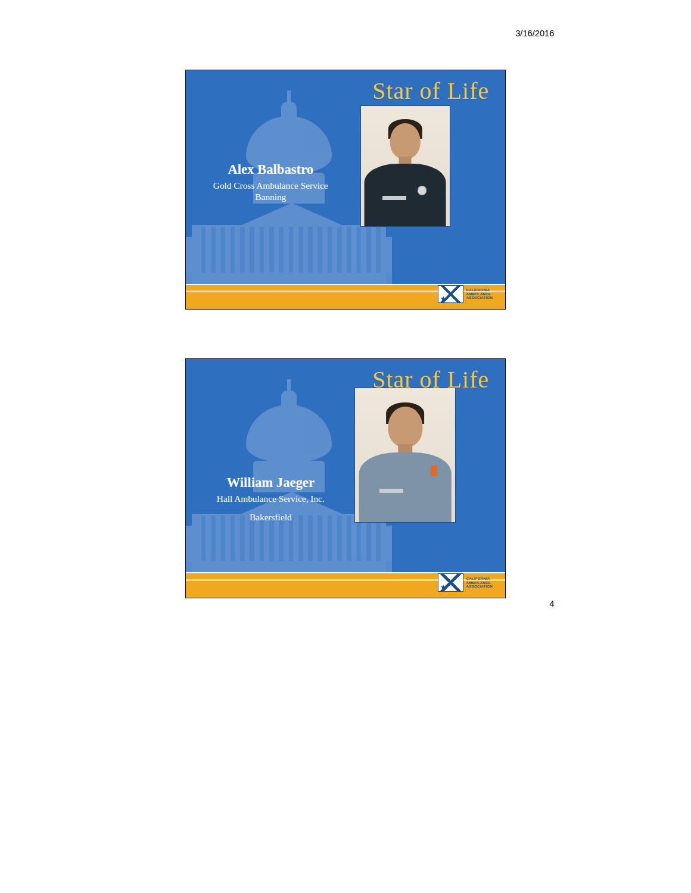3/16/2016
Star of Life
Alex Balbastro
Gold Cross Ambulance Service
Banning
CALIFORNIA
AMBULANCE
ASSOCIATION
Star of Life
William Jaeger
Hall Ambulance Service, Inc.
Bakersfield
CALIFORNIA
AMBULANCE
ASSOCIATION
4